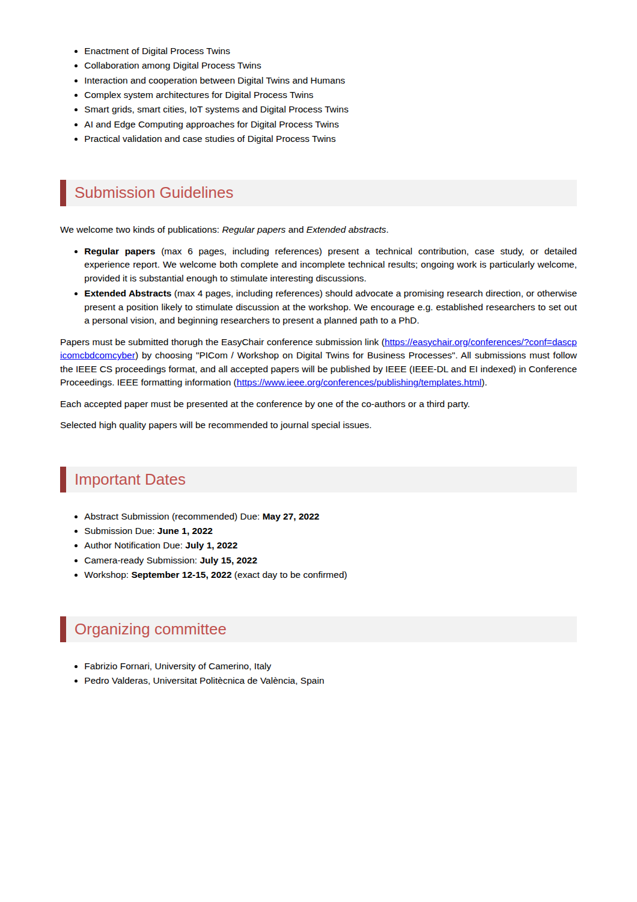Enactment of Digital Process Twins
Collaboration among Digital Process Twins
Interaction and cooperation between Digital Twins and Humans
Complex system architectures for Digital Process Twins
Smart grids, smart cities, IoT systems and Digital Process Twins
AI and Edge Computing approaches for Digital Process Twins
Practical validation and case studies of Digital Process Twins
Submission Guidelines
We welcome two kinds of publications: Regular papers and Extended abstracts.
Regular papers (max 6 pages, including references) present a technical contribution, case study, or detailed experience report. We welcome both complete and incomplete technical results; ongoing work is particularly welcome, provided it is substantial enough to stimulate interesting discussions.
Extended Abstracts (max 4 pages, including references) should advocate a promising research direction, or otherwise present a position likely to stimulate discussion at the workshop. We encourage e.g. established researchers to set out a personal vision, and beginning researchers to present a planned path to a PhD.
Papers must be submitted thorugh the EasyChair conference submission link (https://easychair.org/conferences/?conf=dascpicomcbdcomcyber) by choosing "PICom / Workshop on Digital Twins for Business Processes". All submissions must follow the IEEE CS proceedings format, and all accepted papers will be published by IEEE (IEEE-DL and EI indexed) in Conference Proceedings. IEEE formatting information (https://www.ieee.org/conferences/publishing/templates.html).
Each accepted paper must be presented at the conference by one of the co-authors or a third party.
Selected high quality papers will be recommended to journal special issues.
Important Dates
Abstract Submission (recommended) Due: May 27, 2022
Submission Due: June 1, 2022
Author Notification Due: July 1, 2022
Camera-ready Submission: July 15, 2022
Workshop: September 12-15, 2022 (exact day to be confirmed)
Organizing committee
Fabrizio Fornari, University of Camerino, Italy
Pedro Valderas, Universitat Politècnica de València, Spain